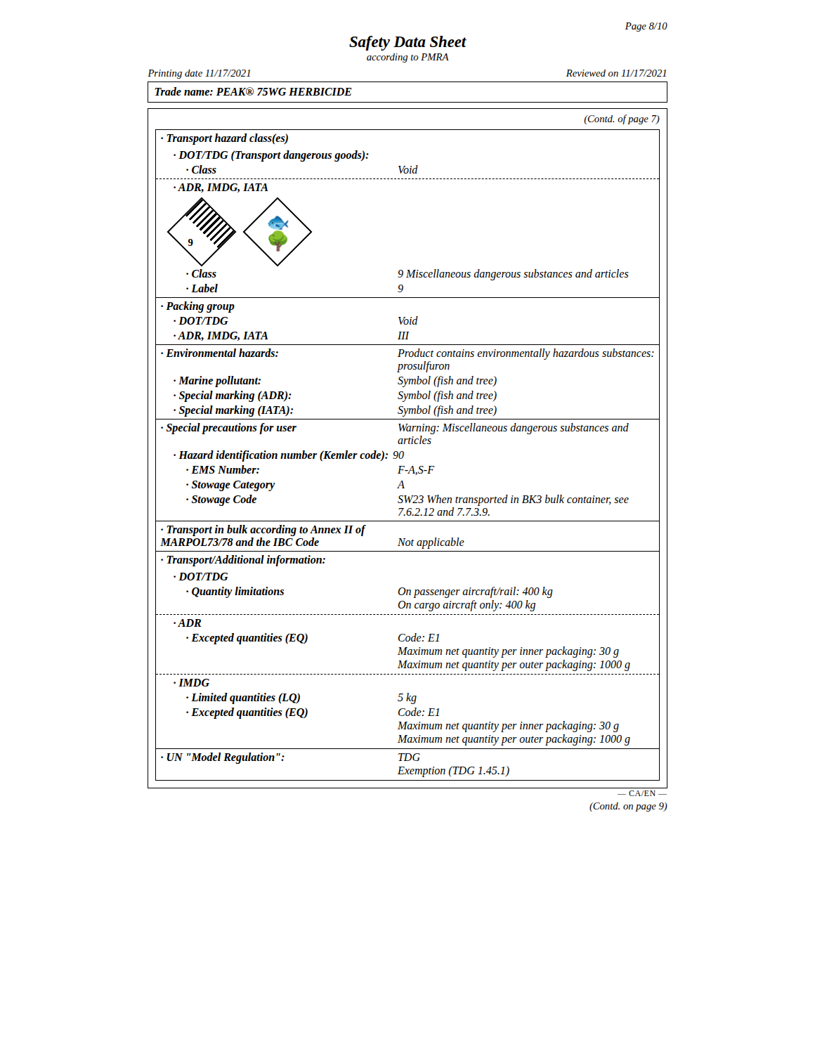Page 8/10
Safety Data Sheet
according to PMRA
Printing date 11/17/2021 Reviewed on 11/17/2021
Trade name: PEAK® 75WG HERBICIDE
(Contd. of page 7)
· Transport hazard class(es)
· DOT/TDG (Transport dangerous goods):
· Class
Void
· ADR, IMDG, IATA
9
🐟🌳
· Class
9 Miscellaneous dangerous substances and articles
· Label
9
· Packing group
· DOT/TDG
Void
· ADR, IMDG, IATA
III
· Environmental hazards:
Product contains environmentally hazardous substances: prosulfuron
· Marine pollutant:
Symbol (fish and tree)
· Special marking (ADR):
Symbol (fish and tree)
· Special marking (IATA):
Symbol (fish and tree)
· Special precautions for user
Warning: Miscellaneous dangerous substances and articles
· Hazard identification number (Kemler code):
90
· EMS Number:
F-A,S-F
· Stowage Category
A
· Stowage Code
SW23 When transported in BK3 bulk container, see 7.6.2.12 and 7.7.3.9.
· Transport in bulk according to Annex II of MARPOL73/78 and the IBC Code
Not applicable
· Transport/Additional information:
· DOT/TDG
· Quantity limitations
On passenger aircraft/rail: 400 kg
On cargo aircraft only: 400 kg
· ADR
· Excepted quantities (EQ)
Code: E1
Maximum net quantity per inner packaging: 30 g
Maximum net quantity per outer packaging: 1000 g
· IMDG
· Limited quantities (LQ)
5 kg
· Excepted quantities (EQ)
Code: E1
Maximum net quantity per inner packaging: 30 g
Maximum net quantity per outer packaging: 1000 g
· UN "Model Regulation":
TDG
Exemption (TDG 1.45.1)
— CA/EN —
(Contd. on page 9)